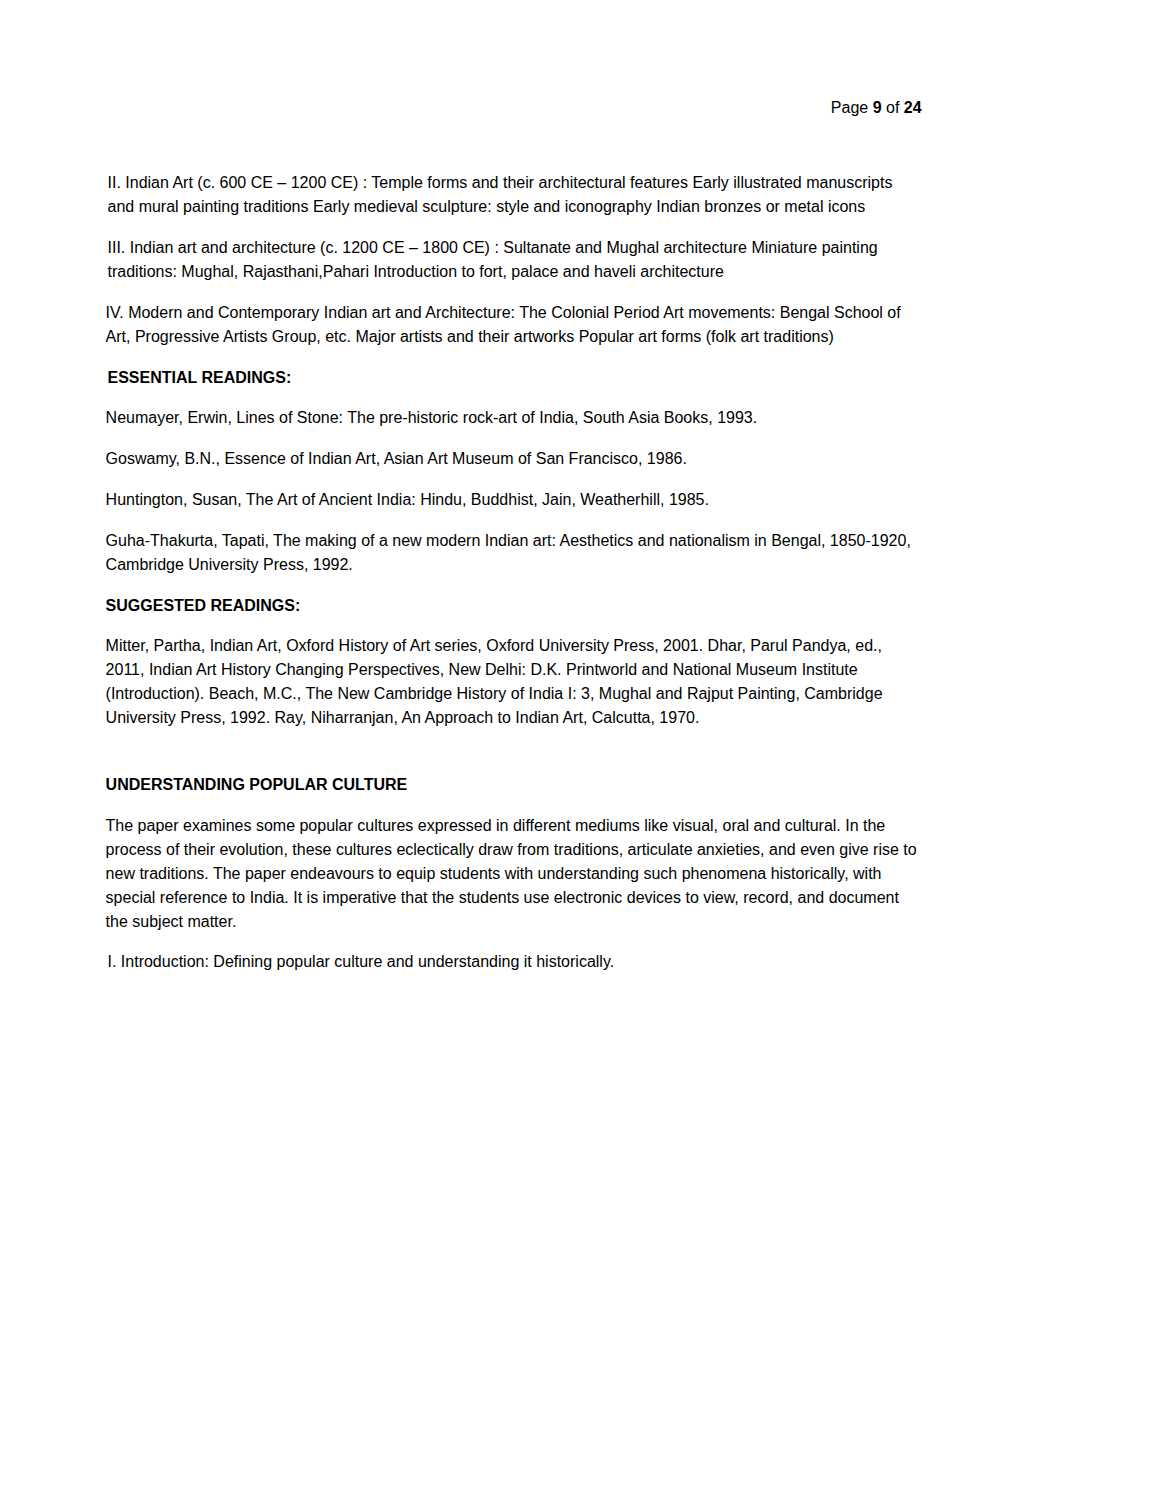Page 9 of 24
II. Indian Art (c. 600 CE – 1200 CE) : Temple forms and their architectural features Early illustrated manuscripts and mural painting traditions Early medieval sculpture: style and iconography Indian bronzes or metal icons
III. Indian art and architecture (c. 1200 CE – 1800 CE) : Sultanate and Mughal architecture Miniature painting traditions: Mughal, Rajasthani,Pahari Introduction to fort, palace and haveli architecture
IV. Modern and Contemporary Indian art and Architecture: The Colonial Period Art movements: Bengal School of Art, Progressive Artists Group, etc. Major artists and their artworks Popular art forms (folk art traditions)
ESSENTIAL READINGS:
Neumayer, Erwin, Lines of Stone: The pre-historic rock-art of India, South Asia Books, 1993.
Goswamy, B.N., Essence of Indian Art, Asian Art Museum of San Francisco, 1986.
Huntington, Susan, The Art of Ancient India: Hindu, Buddhist, Jain, Weatherhill, 1985.
Guha-Thakurta, Tapati, The making of a new modern Indian art: Aesthetics and nationalism in Bengal, 1850-1920, Cambridge University Press, 1992.
SUGGESTED READINGS:
Mitter, Partha, Indian Art, Oxford History of Art series, Oxford University Press, 2001. Dhar, Parul Pandya, ed., 2011, Indian Art History Changing Perspectives, New Delhi: D.K. Printworld and National Museum Institute (Introduction). Beach, M.C., The New Cambridge History of India I: 3, Mughal and Rajput Painting, Cambridge University Press, 1992. Ray, Niharranjan, An Approach to Indian Art, Calcutta, 1970.
UNDERSTANDING POPULAR CULTURE
The paper examines some popular cultures expressed in different mediums like visual, oral and cultural. In the process of their evolution, these cultures eclectically draw from traditions, articulate anxieties, and even give rise to new traditions. The paper endeavours to equip students with understanding such phenomena historically, with special reference to India. It is imperative that the students use electronic devices to view, record, and document the subject matter.
I. Introduction: Defining popular culture and understanding it historically.